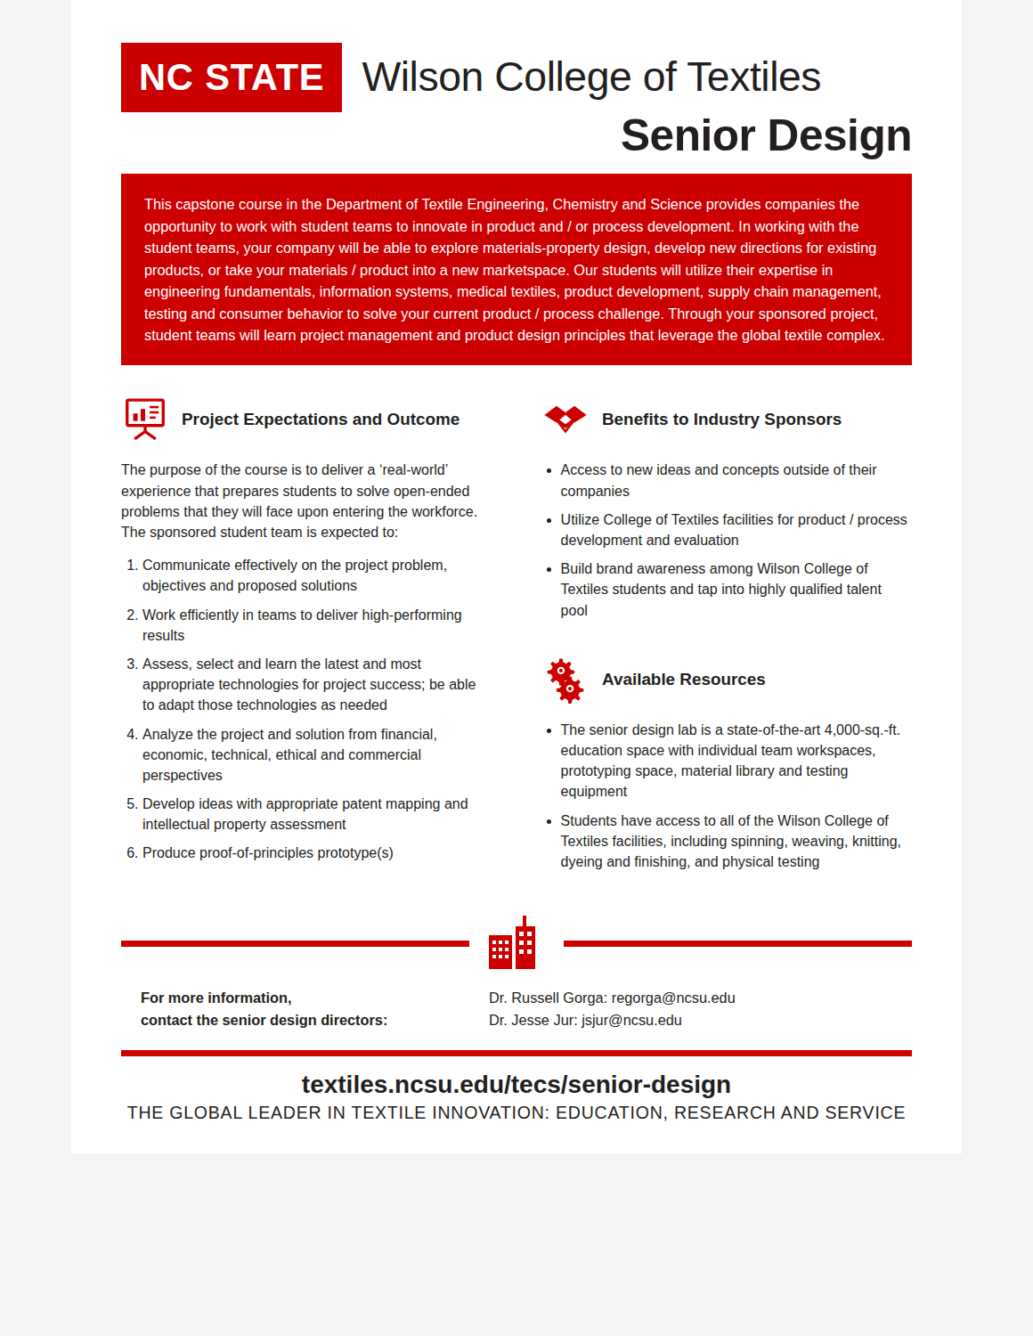NC STATE
Wilson College of Textiles
Senior Design
This capstone course in the Department of Textile Engineering, Chemistry and Science provides companies the opportunity to work with student teams to innovate in product and / or process development. In working with the student teams, your company will be able to explore materials-property design, develop new directions for existing products, or take your materials / product into a new marketspace. Our students will utilize their expertise in engineering fundamentals, information systems, medical textiles, product development, supply chain management, testing and consumer behavior to solve your current product / process challenge. Through your sponsored project, student teams will learn project management and product design principles that leverage the global textile complex.
Project Expectations and Outcome
The purpose of the course is to deliver a ‘real-world’ experience that prepares students to solve open-ended problems that they will face upon entering the workforce. The sponsored student team is expected to:
Communicate effectively on the project problem, objectives and proposed solutions
Work efficiently in teams to deliver high-performing results
Assess, select and learn the latest and most appropriate technologies for project success; be able to adapt those technologies as needed
Analyze the project and solution from financial, economic, technical, ethical and commercial perspectives
Develop ideas with appropriate patent mapping and intellectual property assessment
Produce proof-of-principles prototype(s)
Benefits to Industry Sponsors
Access to new ideas and concepts outside of their companies
Utilize College of Textiles facilities for product / process development and evaluation
Build brand awareness among Wilson College of Textiles students and tap into highly qualified talent pool
Available Resources
The senior design lab is a state-of-the-art 4,000-sq.-ft. education space with individual team workspaces, prototyping space, material library and testing equipment
Students have access to all of the Wilson College of Textiles facilities, including spinning, weaving, knitting, dyeing and finishing, and physical testing
For more information,
contact the senior design directors:
Dr. Russell Gorga: regorga@ncsu.edu
Dr. Jesse Jur: jsjur@ncsu.edu
textiles.ncsu.edu/tecs/senior-design
THE GLOBAL LEADER IN TEXTILE INNOVATION: EDUCATION, RESEARCH AND SERVICE